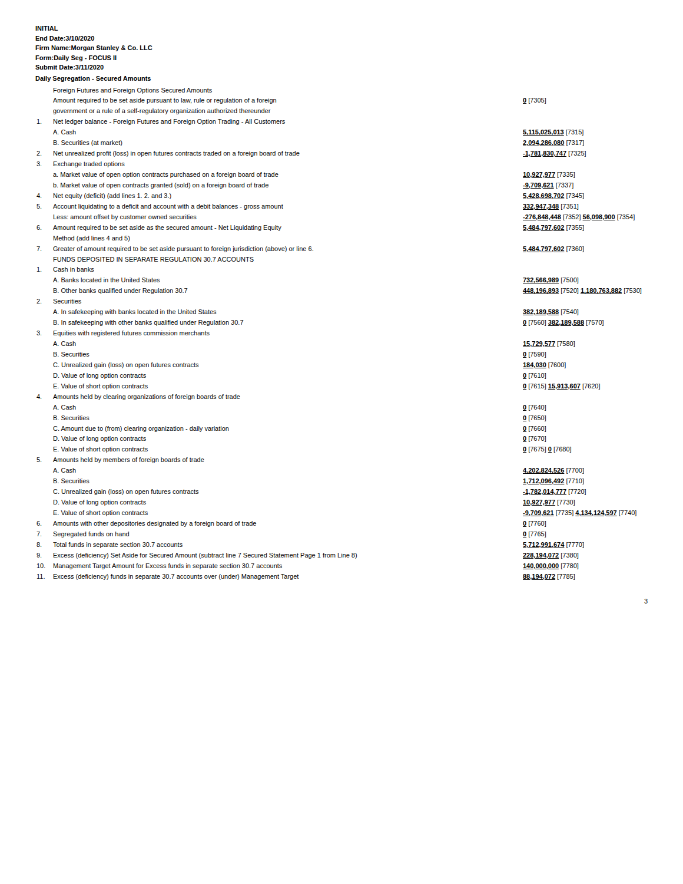INITIAL
End Date:3/10/2020
Firm Name:Morgan Stanley & Co. LLC
Form:Daily Seg - FOCUS II
Submit Date:3/11/2020
Daily Segregation - Secured Amounts
| | Foreign Futures and Foreign Options Secured Amounts | |
| | Amount required to be set aside pursuant to law, rule or regulation of a foreign | 0 [7305] |
| | government or a rule of a self-regulatory organization authorized thereunder | |
| 1. | Net ledger balance - Foreign Futures and Foreign Option Trading - All Customers | |
| | A. Cash | 5,115,025,013 [7315] |
| | B. Securities (at market) | 2,094,286,080 [7317] |
| 2. | Net unrealized profit (loss) in open futures contracts traded on a foreign board of trade | -1,781,830,747 [7325] |
| 3. | Exchange traded options | |
| | a. Market value of open option contracts purchased on a foreign board of trade | 10,927,977 [7335] |
| | b. Market value of open contracts granted (sold) on a foreign board of trade | -9,709,621 [7337] |
| 4. | Net equity (deficit) (add lines 1. 2. and 3.) | 5,428,698,702 [7345] |
| 5. | Account liquidating to a deficit and account with a debit balances - gross amount | 332,947,348 [7351] |
| | Less: amount offset by customer owned securities | -276,848,448 [7352] 56,098,900 [7354] |
| 6. | Amount required to be set aside as the secured amount - Net Liquidating Equity | 5,484,797,602 [7355] |
| | Method (add lines 4 and 5) | |
| 7. | Greater of amount required to be set aside pursuant to foreign jurisdiction (above) or line 6. | 5,484,797,602 [7360] |
| | FUNDS DEPOSITED IN SEPARATE REGULATION 30.7 ACCOUNTS | |
| 1. | Cash in banks | |
| | A. Banks located in the United States | 732,566,989 [7500] |
| | B. Other banks qualified under Regulation 30.7 | 448,196,893 [7520] 1,180,763,882 [7530] |
| 2. | Securities | |
| | A. In safekeeping with banks located in the United States | 382,189,588 [7540] |
| | B. In safekeeping with other banks qualified under Regulation 30.7 | 0 [7560] 382,189,588 [7570] |
| 3. | Equities with registered futures commission merchants | |
| | A. Cash | 15,729,577 [7580] |
| | B. Securities | 0 [7590] |
| | C. Unrealized gain (loss) on open futures contracts | 184,030 [7600] |
| | D. Value of long option contracts | 0 [7610] |
| | E. Value of short option contracts | 0 [7615] 15,913,607 [7620] |
| 4. | Amounts held by clearing organizations of foreign boards of trade | |
| | A. Cash | 0 [7640] |
| | B. Securities | 0 [7650] |
| | C. Amount due to (from) clearing organization - daily variation | 0 [7660] |
| | D. Value of long option contracts | 0 [7670] |
| | E. Value of short option contracts | 0 [7675] 0 [7680] |
| 5. | Amounts held by members of foreign boards of trade | |
| | A. Cash | 4,202,824,526 [7700] |
| | B. Securities | 1,712,096,492 [7710] |
| | C. Unrealized gain (loss) on open futures contracts | -1,782,014,777 [7720] |
| | D. Value of long option contracts | 10,927,977 [7730] |
| | E. Value of short option contracts | -9,709,621 [7735] 4,134,124,597 [7740] |
| 6. | Amounts with other depositories designated by a foreign board of trade | 0 [7760] |
| 7. | Segregated funds on hand | 0 [7765] |
| 8. | Total funds in separate section 30.7 accounts | 5,712,991,674 [7770] |
| 9. | Excess (deficiency) Set Aside for Secured Amount (subtract line 7 Secured Statement Page 1 from Line 8) | 228,194,072 [7380] |
| 10. | Management Target Amount for Excess funds in separate section 30.7 accounts | 140,000,000 [7780] |
| 11. | Excess (deficiency) funds in separate 30.7 accounts over (under) Management Target | 88,194,072 [7785] |
3